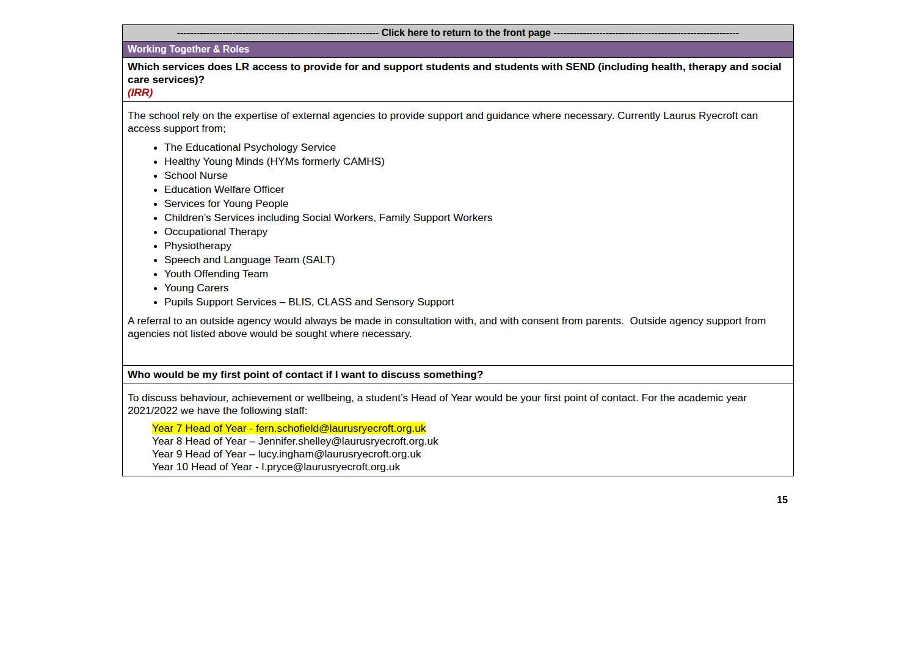| -------------------------------------------------------------- Click here to return to the front page --------------------------------------------------------- |
| Working Together & Roles |
| Which services does LR access to provide for and support students and students with SEND (including health, therapy and social care services)? (IRR) |
| The school rely on the expertise of external agencies to provide support and guidance where necessary. Currently Laurus Ryecroft can access support from; The Educational Psychology Service Healthy Young Minds (HYMs formerly CAMHS) School Nurse Education Welfare Officer Services for Young People Children’s Services including Social Workers, Family Support Workers Occupational Therapy Physiotherapy Speech and Language Team (SALT) Youth Offending Team Young Carers Pupils Support Services – BLIS, CLASS and Sensory Support A referral to an outside agency would always be made in consultation with, and with consent from parents. Outside agency support from agencies not listed above would be sought where necessary. |
| Who would be my first point of contact if I want to discuss something? |
| To discuss behaviour, achievement or wellbeing, a student’s Head of Year would be your first point of contact. For the academic year 2021/2022 we have the following staff: Year 7 Head of Year - fern.schofield@laurusryecroft.org.uk Year 8 Head of Year – Jennifer.shelley@laurusryecroft.org.uk Year 9 Head of Year – lucy.ingham@laurusryecroft.org.uk Year 10 Head of Year - l.pryce@laurusryecroft.org.uk |
15